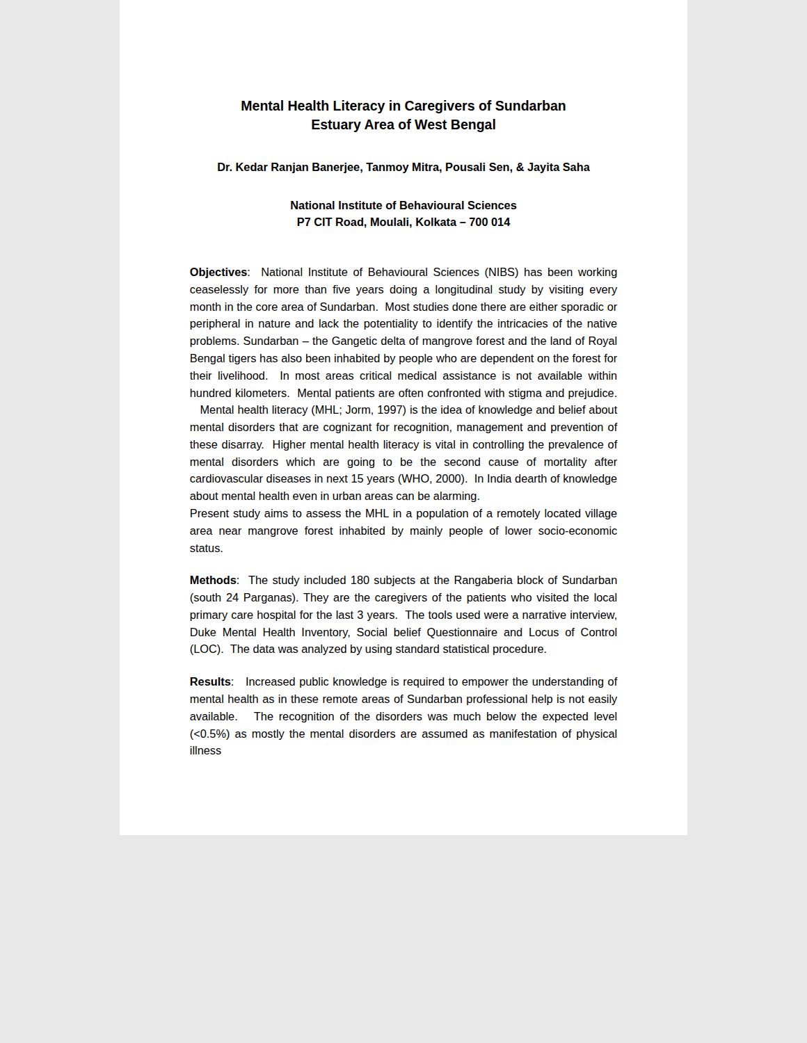Mental Health Literacy in Caregivers of Sundarban
Estuary Area of West Bengal
Dr. Kedar Ranjan Banerjee, Tanmoy Mitra, Pousali Sen, & Jayita Saha
National Institute of Behavioural Sciences
P7 CIT Road, Moulali, Kolkata – 700 014
Objectives: National Institute of Behavioural Sciences (NIBS) has been working ceaselessly for more than five years doing a longitudinal study by visiting every month in the core area of Sundarban. Most studies done there are either sporadic or peripheral in nature and lack the potentiality to identify the intricacies of the native problems. Sundarban – the Gangetic delta of mangrove forest and the land of Royal Bengal tigers has also been inhabited by people who are dependent on the forest for their livelihood. In most areas critical medical assistance is not available within hundred kilometers. Mental patients are often confronted with stigma and prejudice. Mental health literacy (MHL; Jorm, 1997) is the idea of knowledge and belief about mental disorders that are cognizant for recognition, management and prevention of these disarray. Higher mental health literacy is vital in controlling the prevalence of mental disorders which are going to be the second cause of mortality after cardiovascular diseases in next 15 years (WHO, 2000). In India dearth of knowledge about mental health even in urban areas can be alarming.
Present study aims to assess the MHL in a population of a remotely located village area near mangrove forest inhabited by mainly people of lower socio-economic status.
Methods: The study included 180 subjects at the Rangaberia block of Sundarban (south 24 Parganas). They are the caregivers of the patients who visited the local primary care hospital for the last 3 years. The tools used were a narrative interview, Duke Mental Health Inventory, Social belief Questionnaire and Locus of Control (LOC). The data was analyzed by using standard statistical procedure.
Results: Increased public knowledge is required to empower the understanding of mental health as in these remote areas of Sundarban professional help is not easily available. The recognition of the disorders was much below the expected level (<0.5%) as mostly the mental disorders are assumed as manifestation of physical illness